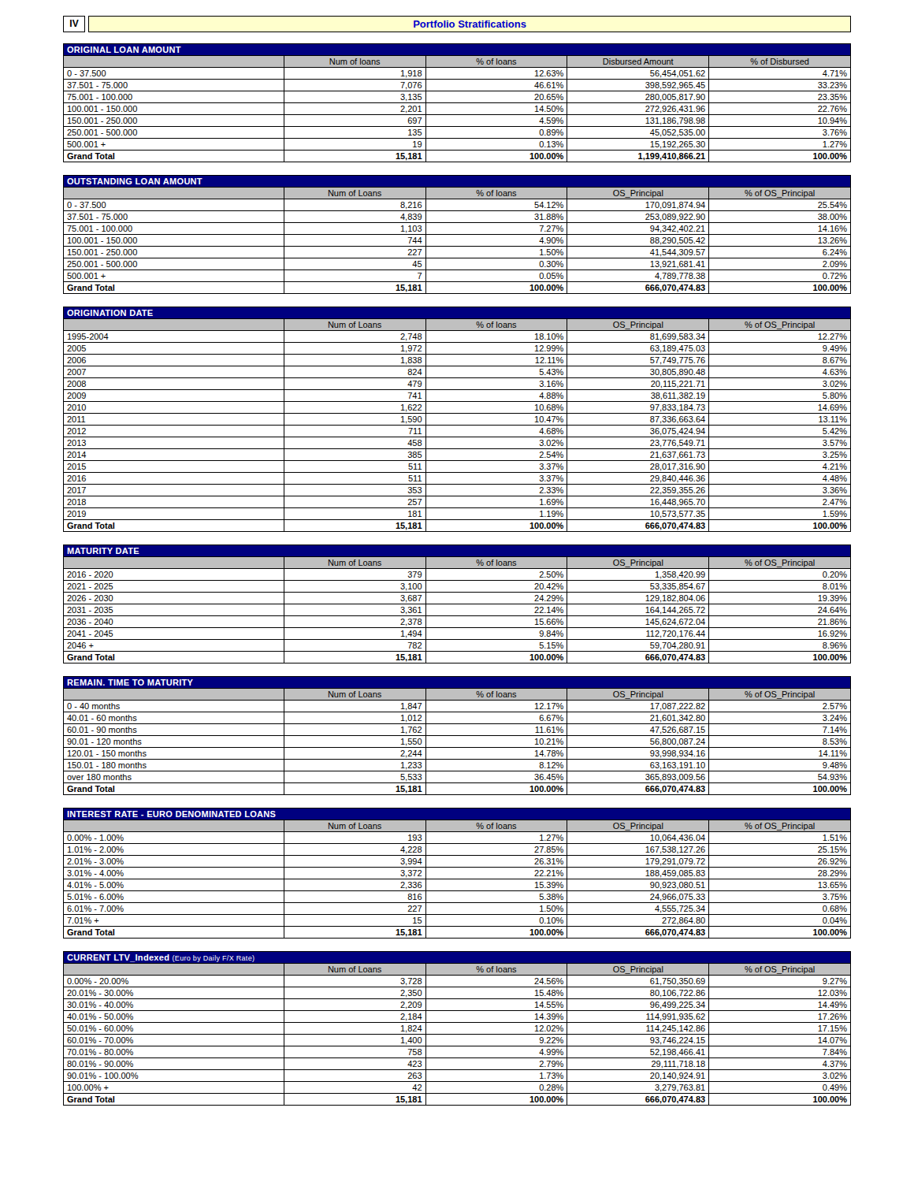IV
Portfolio Stratifications
| ORIGINAL LOAN AMOUNT |
| --- |
| | Num of loans | % of loans | Disbursed Amount | % of Disbursed |
| 0 - 37.500 | 1,918 | 12.63% | 56,454,051.62 | 4.71% |
| 37.501 - 75.000 | 7,076 | 46.61% | 398,592,965.45 | 33.23% |
| 75.001 - 100.000 | 3,135 | 20.65% | 280,005,817.90 | 23.35% |
| 100.001 - 150.000 | 2,201 | 14.50% | 272,926,431.96 | 22.76% |
| 150.001 - 250.000 | 697 | 4.59% | 131,186,798.98 | 10.94% |
| 250.001 - 500.000 | 135 | 0.89% | 45,052,535.00 | 3.76% |
| 500.001 + | 19 | 0.13% | 15,192,265.30 | 1.27% |
| Grand Total | 15,181 | 100.00% | 1,199,410,866.21 | 100.00% |
| OUTSTANDING LOAN AMOUNT |
| --- |
| | Num of Loans | % of loans | OS_Principal | % of OS_Principal |
| 0 - 37.500 | 8,216 | 54.12% | 170,091,874.94 | 25.54% |
| 37.501 - 75.000 | 4,839 | 31.88% | 253,089,922.90 | 38.00% |
| 75.001 - 100.000 | 1,103 | 7.27% | 94,342,402.21 | 14.16% |
| 100.001 - 150.000 | 744 | 4.90% | 88,290,505.42 | 13.26% |
| 150.001 - 250.000 | 227 | 1.50% | 41,544,309.57 | 6.24% |
| 250.001 - 500.000 | 45 | 0.30% | 13,921,681.41 | 2.09% |
| 500.001 + | 7 | 0.05% | 4,789,778.38 | 0.72% |
| Grand Total | 15,181 | 100.00% | 666,070,474.83 | 100.00% |
| ORIGINATION DATE |
| --- |
| | Num of Loans | % of loans | OS_Principal | % of OS_Principal |
| 1995-2004 | 2,748 | 18.10% | 81,699,583.34 | 12.27% |
| 2005 | 1,972 | 12.99% | 63,189,475.03 | 9.49% |
| 2006 | 1,838 | 12.11% | 57,749,775.76 | 8.67% |
| 2007 | 824 | 5.43% | 30,805,890.48 | 4.63% |
| 2008 | 479 | 3.16% | 20,115,221.71 | 3.02% |
| 2009 | 741 | 4.88% | 38,611,382.19 | 5.80% |
| 2010 | 1,622 | 10.68% | 97,833,184.73 | 14.69% |
| 2011 | 1,590 | 10.47% | 87,336,663.64 | 13.11% |
| 2012 | 711 | 4.68% | 36,075,424.94 | 5.42% |
| 2013 | 458 | 3.02% | 23,776,549.71 | 3.57% |
| 2014 | 385 | 2.54% | 21,637,661.73 | 3.25% |
| 2015 | 511 | 3.37% | 28,017,316.90 | 4.21% |
| 2016 | 511 | 3.37% | 29,840,446.36 | 4.48% |
| 2017 | 353 | 2.33% | 22,359,355.26 | 3.36% |
| 2018 | 257 | 1.69% | 16,448,965.70 | 2.47% |
| 2019 | 181 | 1.19% | 10,573,577.35 | 1.59% |
| Grand Total | 15,181 | 100.00% | 666,070,474.83 | 100.00% |
| MATURITY DATE |
| --- |
| | Num of Loans | % of loans | OS_Principal | % of OS_Principal |
| 2016 - 2020 | 379 | 2.50% | 1,358,420.99 | 0.20% |
| 2021 - 2025 | 3,100 | 20.42% | 53,335,854.67 | 8.01% |
| 2026 - 2030 | 3,687 | 24.29% | 129,182,804.06 | 19.39% |
| 2031 - 2035 | 3,361 | 22.14% | 164,144,265.72 | 24.64% |
| 2036 - 2040 | 2,378 | 15.66% | 145,624,672.04 | 21.86% |
| 2041 - 2045 | 1,494 | 9.84% | 112,720,176.44 | 16.92% |
| 2046 + | 782 | 5.15% | 59,704,280.91 | 8.96% |
| Grand Total | 15,181 | 100.00% | 666,070,474.83 | 100.00% |
| REMAIN. TIME TO MATURITY |
| --- |
| | Num of Loans | % of loans | OS_Principal | % of OS_Principal |
| 0 - 40 months | 1,847 | 12.17% | 17,087,222.82 | 2.57% |
| 40.01 - 60 months | 1,012 | 6.67% | 21,601,342.80 | 3.24% |
| 60.01 - 90 months | 1,762 | 11.61% | 47,526,687.15 | 7.14% |
| 90.01 - 120 months | 1,550 | 10.21% | 56,800,087.24 | 8.53% |
| 120.01 - 150 months | 2,244 | 14.78% | 93,998,934.16 | 14.11% |
| 150.01 - 180 months | 1,233 | 8.12% | 63,163,191.10 | 9.48% |
| over 180 months | 5,533 | 36.45% | 365,893,009.56 | 54.93% |
| Grand Total | 15,181 | 100.00% | 666,070,474.83 | 100.00% |
| INTEREST RATE - EURO DENOMINATED LOANS |
| --- |
| | Num of Loans | % of loans | OS_Principal | % of OS_Principal |
| 0.00% - 1.00% | 193 | 1.27% | 10,064,436.04 | 1.51% |
| 1.01% - 2.00% | 4,228 | 27.85% | 167,538,127.26 | 25.15% |
| 2.01% - 3.00% | 3,994 | 26.31% | 179,291,079.72 | 26.92% |
| 3.01% - 4.00% | 3,372 | 22.21% | 188,459,085.83 | 28.29% |
| 4.01% - 5.00% | 2,336 | 15.39% | 90,923,080.51 | 13.65% |
| 5.01% - 6.00% | 816 | 5.38% | 24,966,075.33 | 3.75% |
| 6.01% - 7.00% | 227 | 1.50% | 4,555,725.34 | 0.68% |
| 7.01% + | 15 | 0.10% | 272,864.80 | 0.04% |
| Grand Total | 15,181 | 100.00% | 666,070,474.83 | 100.00% |
| CURRENT LTV_Indexed (Euro by Daily F/X Rate) |
| --- |
| | Num of Loans | % of loans | OS_Principal | % of OS_Principal |
| 0.00% - 20.00% | 3,728 | 24.56% | 61,750,350.69 | 9.27% |
| 20.01% - 30.00% | 2,350 | 15.48% | 80,106,722.86 | 12.03% |
| 30.01% - 40.00% | 2,209 | 14.55% | 96,499,225.34 | 14.49% |
| 40.01% - 50.00% | 2,184 | 14.39% | 114,991,935.62 | 17.26% |
| 50.01% - 60.00% | 1,824 | 12.02% | 114,245,142.86 | 17.15% |
| 60.01% - 70.00% | 1,400 | 9.22% | 93,746,224.15 | 14.07% |
| 70.01% - 80.00% | 758 | 4.99% | 52,198,466.41 | 7.84% |
| 80.01% - 90.00% | 423 | 2.79% | 29,111,718.18 | 4.37% |
| 90.01% - 100.00% | 263 | 1.73% | 20,140,924.91 | 3.02% |
| 100.00% + | 42 | 0.28% | 3,279,763.81 | 0.49% |
| Grand Total | 15,181 | 100.00% | 666,070,474.83 | 100.00% |